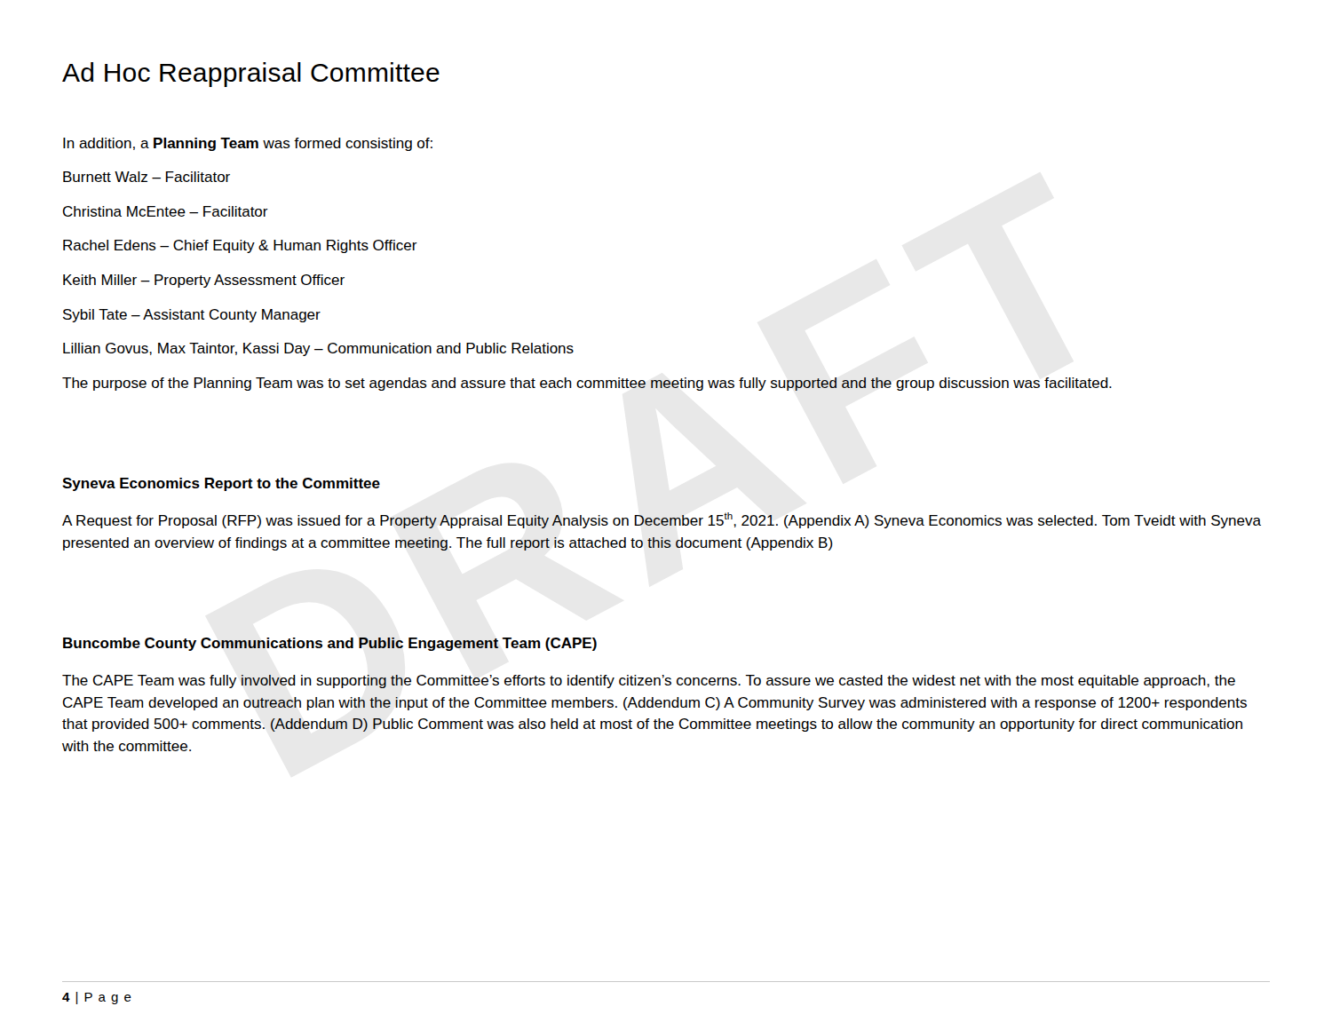DRAFT
Ad Hoc Reappraisal Committee
In addition, a Planning Team was formed consisting of:
Burnett Walz – Facilitator
Christina McEntee – Facilitator
Rachel Edens – Chief Equity & Human Rights Officer
Keith Miller – Property Assessment Officer
Sybil Tate – Assistant County Manager
Lillian Govus, Max Taintor, Kassi Day – Communication and Public Relations
The purpose of the Planning Team was to set agendas and assure that each committee meeting was fully supported and the group discussion was facilitated.
Syneva Economics Report to the Committee
A Request for Proposal (RFP) was issued for a Property Appraisal Equity Analysis on December 15th, 2021. (Appendix A) Syneva Economics was selected. Tom Tveidt with Syneva presented an overview of findings at a committee meeting. The full report is attached to this document (Appendix B)
Buncombe County Communications and Public Engagement Team (CAPE)
The CAPE Team was fully involved in supporting the Committee’s efforts to identify citizen’s concerns. To assure we casted the widest net with the most equitable approach, the CAPE Team developed an outreach plan with the input of the Committee members. (Addendum C) A Community Survey was administered with a response of 1200+ respondents that provided 500+ comments. (Addendum D) Public Comment was also held at most of the Committee meetings to allow the community an opportunity for direct communication with the committee.
4 | P a g e